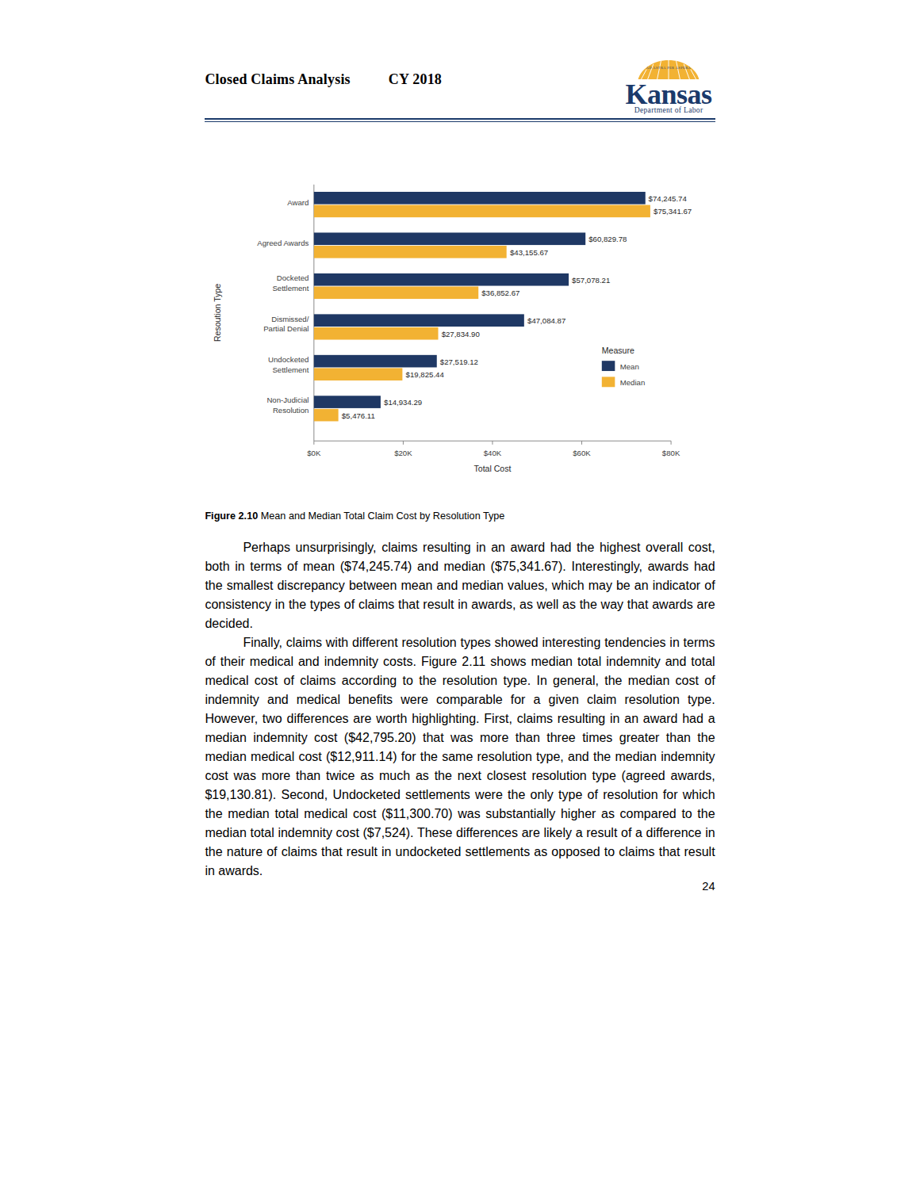Closed Claims Analysis CY 2018
AD ASTRA PER ASPERA
Kansas
Department of Labor
$0K $20K $40K $60K $80K Total Cost Resoution Type Group 1: Award y center ~ 48 $74,245.74 $75,341.67 Award $60,829.78 $43,155.67 Agreed Awards $57,078.21 $36,852.67 Docketed Settlement $47,084.87 $27,834.90 Dismissed/ Partial Denial $27,519.12 $19,825.44 Undocketed Settlement $14,934.29 $5,476.11 Non-Judicial Resolution Measure Mean Median
Figure 2.10 Mean and Median Total Claim Cost by Resolution Type
Perhaps unsurprisingly, claims resulting in an award had the highest overall cost, both in terms of mean ($74,245.74) and median ($75,341.67). Interestingly, awards had the smallest discrepancy between mean and median values, which may be an indicator of consistency in the types of claims that result in awards, as well as the way that awards are decided.
Finally, claims with different resolution types showed interesting tendencies in terms of their medical and indemnity costs. Figure 2.11 shows median total indemnity and total medical cost of claims according to the resolution type. In general, the median cost of indemnity and medical benefits were comparable for a given claim resolution type. However, two differences are worth highlighting. First, claims resulting in an award had a median indemnity cost ($42,795.20) that was more than three times greater than the median medical cost ($12,911.14) for the same resolution type, and the median indemnity cost was more than twice as much as the next closest resolution type (agreed awards, $19,130.81). Second, Undocketed settlements were the only type of resolution for which the median total medical cost ($11,300.70) was substantially higher as compared to the median total indemnity cost ($7,524). These differences are likely a result of a difference in the nature of claims that result in undocketed settlements as opposed to claims that result in awards.
24